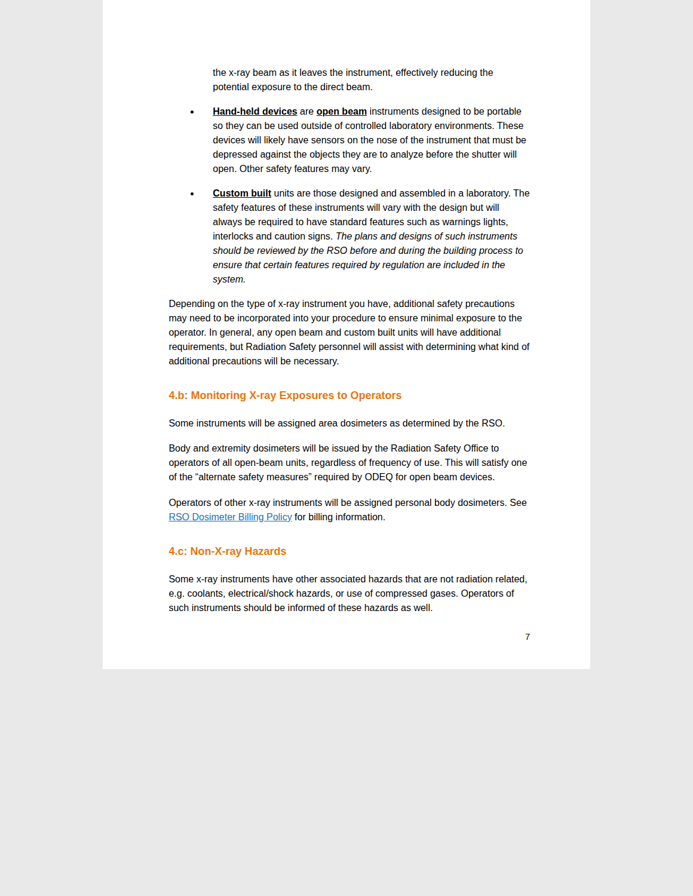the x-ray beam as it leaves the instrument, effectively reducing the potential exposure to the direct beam.
Hand-held devices are open beam instruments designed to be portable so they can be used outside of controlled laboratory environments. These devices will likely have sensors on the nose of the instrument that must be depressed against the objects they are to analyze before the shutter will open. Other safety features may vary.
Custom built units are those designed and assembled in a laboratory. The safety features of these instruments will vary with the design but will always be required to have standard features such as warnings lights, interlocks and caution signs. The plans and designs of such instruments should be reviewed by the RSO before and during the building process to ensure that certain features required by regulation are included in the system.
Depending on the type of x-ray instrument you have, additional safety precautions may need to be incorporated into your procedure to ensure minimal exposure to the operator. In general, any open beam and custom built units will have additional requirements, but Radiation Safety personnel will assist with determining what kind of additional precautions will be necessary.
4.b: Monitoring X-ray Exposures to Operators
Some instruments will be assigned area dosimeters as determined by the RSO.
Body and extremity dosimeters will be issued by the Radiation Safety Office to operators of all open-beam units, regardless of frequency of use. This will satisfy one of the “alternate safety measures” required by ODEQ for open beam devices.
Operators of other x-ray instruments will be assigned personal body dosimeters. See RSO Dosimeter Billing Policy for billing information.
4.c: Non-X-ray Hazards
Some x-ray instruments have other associated hazards that are not radiation related, e.g. coolants, electrical/shock hazards, or use of compressed gases. Operators of such instruments should be informed of these hazards as well.
7